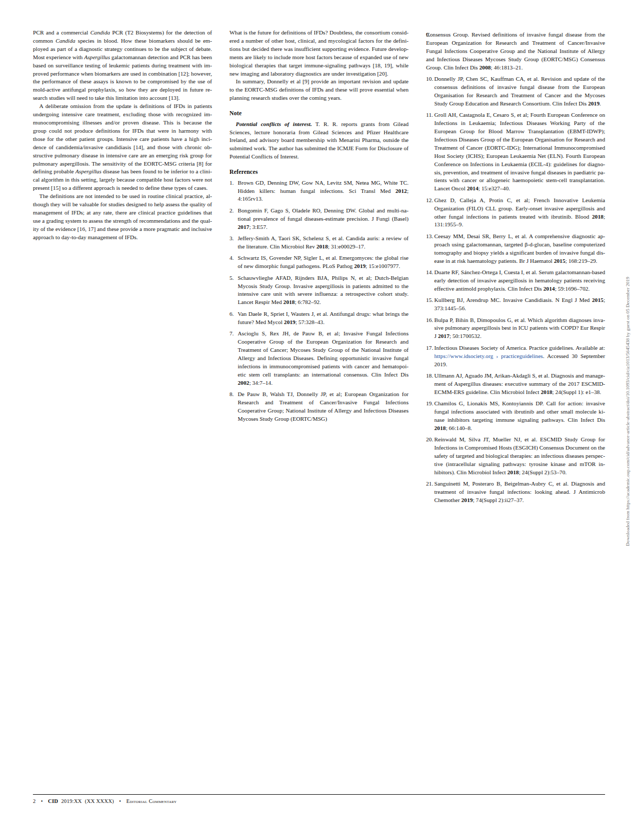Downloaded from https://academic.oup.com/cid/advance-article-abstract/doi/10.1093/cid/ciz1013/5645438 by guest on 05 December 2019
PCR and a commercial Candida PCR (T2 Biosystems) for the detection of common Candida species in blood. How these biomarkers should be employed as part of a diagnostic strategy continues to be the subject of debate. Most experience with Aspergillus galactomannan detection and PCR has been based on surveillance testing of leukemic patients during treatment with improved performance when biomarkers are used in combination [12]; however, the performance of these assays is known to be compromised by the use of mold-active antifungal prophylaxis, so how they are deployed in future research studies will need to take this limitation into account [13].
A deliberate omission from the update is definitions of IFDs in patients undergoing intensive care treatment, excluding those with recognized immunocompromising illnesses and/or proven disease. This is because the group could not produce definitions for IFDs that were in harmony with those for the other patient groups. Intensive care patients have a high incidence of candidemia/invasive candidiasis [14], and those with chronic obstructive pulmonary disease in intensive care are an emerging risk group for pulmonary aspergillosis. The sensitivity of the EORTC-MSG criteria [8] for defining probable Aspergillus disease has been found to be inferior to a clinical algorithm in this setting, largely because compatible host factors were not present [15] so a different approach is needed to define these types of cases.
The definitions are not intended to be used in routine clinical practice, although they will be valuable for studies designed to help assess the quality of management of IFDs; at any rate, there are clinical practice guidelines that use a grading system to assess the strength of recommendations and the quality of the evidence [16, 17] and these provide a more pragmatic and inclusive approach to day-to-day management of IFDs.
What is the future for definitions of IFDs? Doubtless, the consortium considered a number of other host, clinical, and mycological factors for the definitions but decided there was insufficient supporting evidence. Future developments are likely to include more host factors because of expanded use of new biological therapies that target immune-signaling pathways [18, 19], while new imaging and laboratory diagnostics are under investigation [20].
In summary, Donnelly et al [9] provide an important revision and update to the EORTC-MSG definitions of IFDs and these will prove essential when planning research studies over the coming years.
Note
Potential conflicts of interest. T. R. R. reports grants from Gilead Sciences, lecture honoraria from Gilead Sciences and Pfizer Healthcare Ireland, and advisory board membership with Menarini Pharma, outside the submitted work. The author has submitted the ICMJE Form for Disclosure of Potential Conflicts of Interest.
References
Brown GD, Denning DW, Gow NA, Levitz SM, Netea MG, White TC. Hidden killers: human fungal infections. Sci Transl Med 2012; 4:165rv13.
Bongomin F, Gago S, Oladele RO, Denning DW. Global and multi-national prevalence of fungal diseases-estimate precision. J Fungi (Basel) 2017; 3:E57.
Jeffery-Smith A, Taori SK, Schelenz S, et al. Candida auris: a review of the literature. Clin Microbiol Rev 2018; 31:e00029–17.
Schwartz IS, Govender NP, Sigler L, et al. Emergomyces: the global rise of new dimorphic fungal pathogens. PLoS Pathog 2019; 15:e1007977.
Schauwvlieghe AFAD, Rijnders BJA, Philips N, et al; Dutch-Belgian Mycosis Study Group. Invasive aspergillosis in patients admitted to the intensive care unit with severe influenza: a retrospective cohort study. Lancet Respir Med 2018; 6:782–92.
Van Daele R, Spriet I, Wauters J, et al. Antifungal drugs: what brings the future? Med Mycol 2019; 57:328–43.
Ascioglu S, Rex JH, de Pauw B, et al; Invasive Fungal Infections Cooperative Group of the European Organization for Research and Treatment of Cancer; Mycoses Study Group of the National Institute of Allergy and Infectious Diseases. Defining opportunistic invasive fungal infections in immunocompromised patients with cancer and hematopoietic stem cell transplants: an international consensus. Clin Infect Dis 2002; 34:7–14.
De Pauw B, Walsh TJ, Donnelly JP, et al; European Organization for Research and Treatment of Cancer/Invasive Fungal Infections Cooperative Group; National Institute of Allergy and Infectious Diseases Mycoses Study Group (EORTC/MSG)
Consensus Group. Revised definitions of invasive fungal disease from the European Organization for Research and Treatment of Cancer/Invasive Fungal Infections Cooperative Group and the National Institute of Allergy and Infectious Diseases Mycoses Study Group (EORTC/MSG) Consensus Group. Clin Infect Dis 2008; 46:1813–21.
Donnelly JP, Chen SC, Kauffman CA, et al. Revision and update of the consensus definitions of invasive fungal disease from the European Organisation for Research and Treatment of Cancer and the Mycoses Study Group Education and Research Consortium. Clin Infect Dis 2019.
Groll AH, Castagnola E, Cesaro S, et al; Fourth European Conference on Infections in Leukaemia; Infectious Diseases Working Party of the European Group for Blood Marrow Transplantation (EBMT-IDWP); Infectious Diseases Group of the European Organisation for Research and Treatment of Cancer (EORTC-IDG); International Immunocompromised Host Society (ICHS); European Leukaemia Net (ELN). Fourth European Conference on Infections in Leukaemia (ECIL-4): guidelines for diagnosis, prevention, and treatment of invasive fungal diseases in paediatric patients with cancer or allogeneic haemopoietic stem-cell transplantation. Lancet Oncol 2014; 15:e327–40.
Ghez D, Calleja A, Protin C, et al; French Innovative Leukemia Organization (FILO) CLL group. Early-onset invasive aspergillosis and other fungal infections in patients treated with ibrutinib. Blood 2018; 131:1955–9.
Ceesay MM, Desai SR, Berry L, et al. A comprehensive diagnostic approach using galactomannan, targeted β-d-glucan, baseline computerized tomography and biopsy yields a significant burden of invasive fungal disease in at risk haematology patients. Br J Haematol 2015; 168:219–29.
Duarte RF, Sánchez-Ortega I, Cuesta I, et al. Serum galactomannan-based early detection of invasive aspergillosis in hematology patients receiving effective antimold prophylaxis. Clin Infect Dis 2014; 59:1696–702.
Kullberg BJ, Arendrup MC. Invasive Candidiasis. N Engl J Med 2015; 373:1445–56.
Bulpa P, Bihin B, Dimopoulos G, et al. Which algorithm diagnoses invasive pulmonary aspergillosis best in ICU patients with COPD? Eur Respir J 2017; 50:1700532.
Infectious Diseases Society of America. Practice guidelines. Available at: https://www.idsociety.org › practiceguidelines. Accessed 30 September 2019.
Ullmann AJ, Aguado JM, Arikan-Akdagli S, et al. Diagnosis and management of Aspergillus diseases: executive summary of the 2017 ESCMID-ECMM-ERS guideline. Clin Microbiol Infect 2018; 24(Suppl 1): e1–38.
Chamilos G, Lionakis MS, Kontoyiannis DP. Call for action: invasive fungal infections associated with ibrutinib and other small molecule kinase inhibitors targeting immune signaling pathways. Clin Infect Dis 2018; 66:140–8.
Reinwald M, Silva JT, Mueller NJ, et al. ESCMID Study Group for Infections in Compromised Hosts (ESGICH) Consensus Document on the safety of targeted and biological therapies: an infectious diseases perspective (intracellular signaling pathways: tyrosine kinase and mTOR inhibitors). Clin Microbiol Infect 2018; 24(Suppl 2):53–70.
Sanguinetti M, Posteraro B, Beigelman-Aubry C, et al. Diagnosis and treatment of invasive fungal infections: looking ahead. J Antimicrob Chemother 2019; 74(Suppl 2):ii27–37.
2 • CID 2019:XX (XX XXXX) • Editorial Commentary